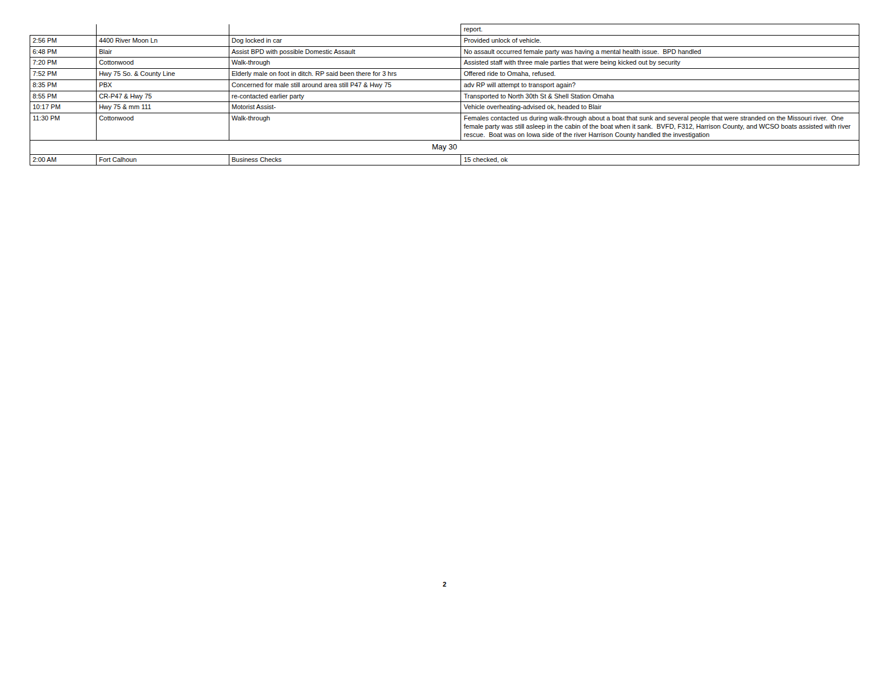| | | | report. |
| 2:56 PM | 4400 River Moon Ln | Dog locked in car | Provided unlock of vehicle. |
| 6:48 PM | Blair | Assist BPD with possible Domestic Assault | No assault occurred female party was having a mental health issue. BPD handled |
| 7:20 PM | Cottonwood | Walk-through | Assisted staff with three male parties that were being kicked out by security |
| 7:52 PM | Hwy 75 So. & County Line | Elderly male on foot in ditch. RP said been there for 3 hrs | Offered ride to Omaha, refused. |
| 8:35 PM | PBX | Concerned for male still around area still P47 & Hwy 75 | adv RP will attempt to transport again? |
| 8:55 PM | CR-P47 & Hwy 75 | re-contacted earlier party | Transported to North 30th St & Shell Station Omaha |
| 10:17 PM | Hwy 75 & mm 111 | Motorist Assist- | Vehicle overheating-advised ok, headed to Blair |
| 11:30 PM | Cottonwood | Walk-through | Females contacted us during walk-through about a boat that sunk and several people that were stranded on the Missouri river. One female party was still asleep in the cabin of the boat when it sank. BVFD, F312, Harrison County, and WCSO boats assisted with river rescue. Boat was on Iowa side of the river Harrison County handled the investigation |
| May 30 |
| 2:00 AM | Fort Calhoun | Business Checks | 15 checked, ok |
2